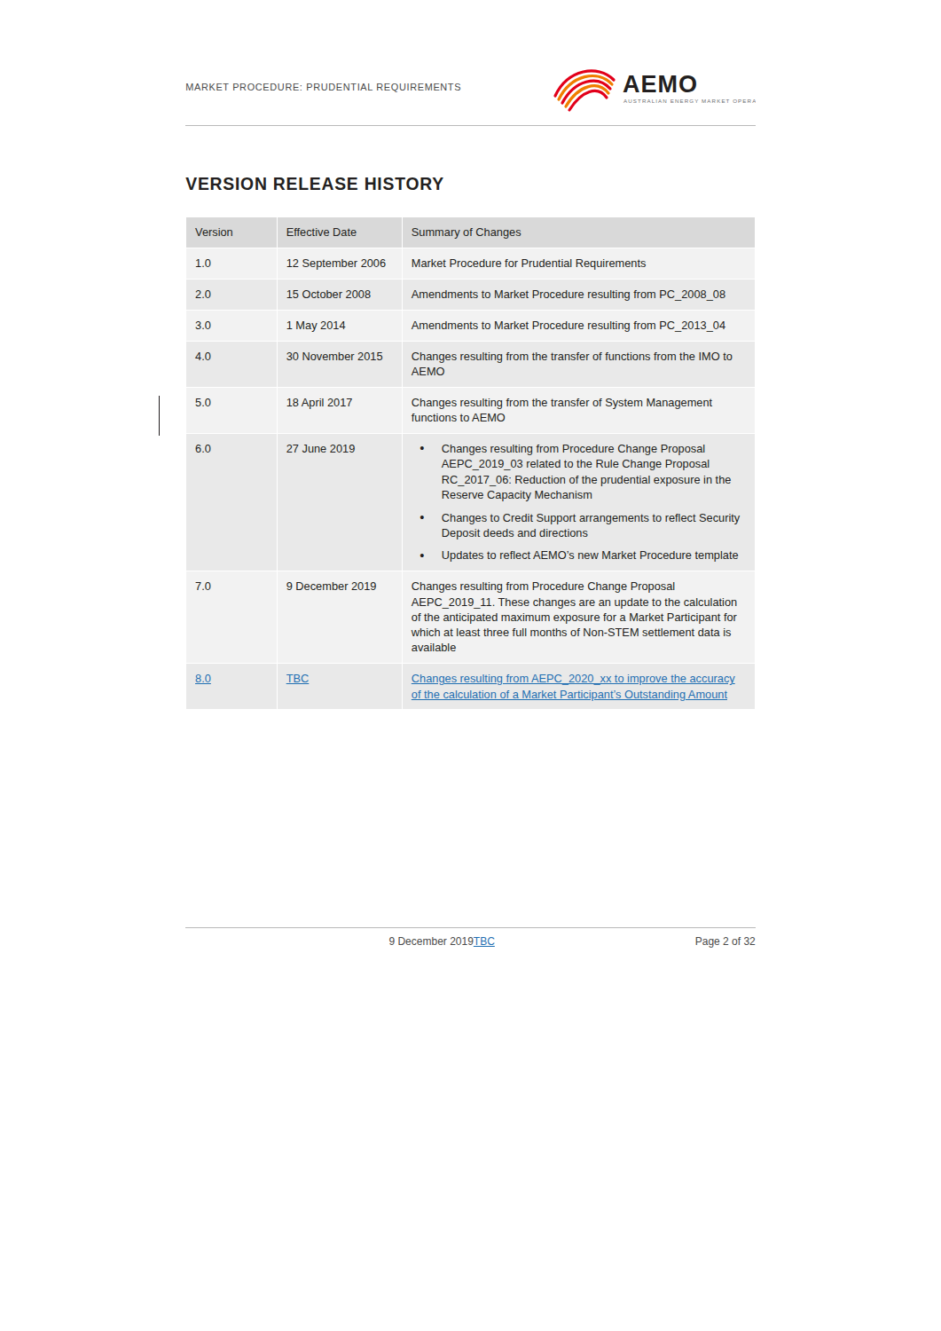Market Procedure: Prudential Requirements
AEMO AUSTRALIAN ENERGY MARKET OPERATOR
Version Release History
| Version | Effective Date | Summary of Changes |
| --- | --- | --- |
| 1.0 | 12 September 2006 | Market Procedure for Prudential Requirements |
| 2.0 | 15 October 2008 | Amendments to Market Procedure resulting from PC_2008_08 |
| 3.0 | 1 May 2014 | Amendments to Market Procedure resulting from PC_2013_04 |
| 4.0 | 30 November 2015 | Changes resulting from the transfer of functions from the IMO to AEMO |
| 5.0 | 18 April 2017 | Changes resulting from the transfer of System Management functions to AEMO |
| 6.0 | 27 June 2019 | Changes resulting from Procedure Change Proposal AEPC_2019_03 related to the Rule Change Proposal RC_2017_06: Reduction of the prudential exposure in the Reserve Capacity Mechanism Changes to Credit Support arrangements to reflect Security Deposit deeds and directions Updates to reflect AEMO’s new Market Procedure template |
| 7.0 | 9 December 2019 | Changes resulting from Procedure Change Proposal AEPC_2019_11. These changes are an update to the calculation of the anticipated maximum exposure for a Market Participant for which at least three full months of Non-STEM settlement data is available |
| 8.0 | TBC | Changes resulting from AEPC_2020_xx to improve the accuracy of the calculation of a Market Participant’s Outstanding Amount |
9 December 2019TBC
Page 2 of 32